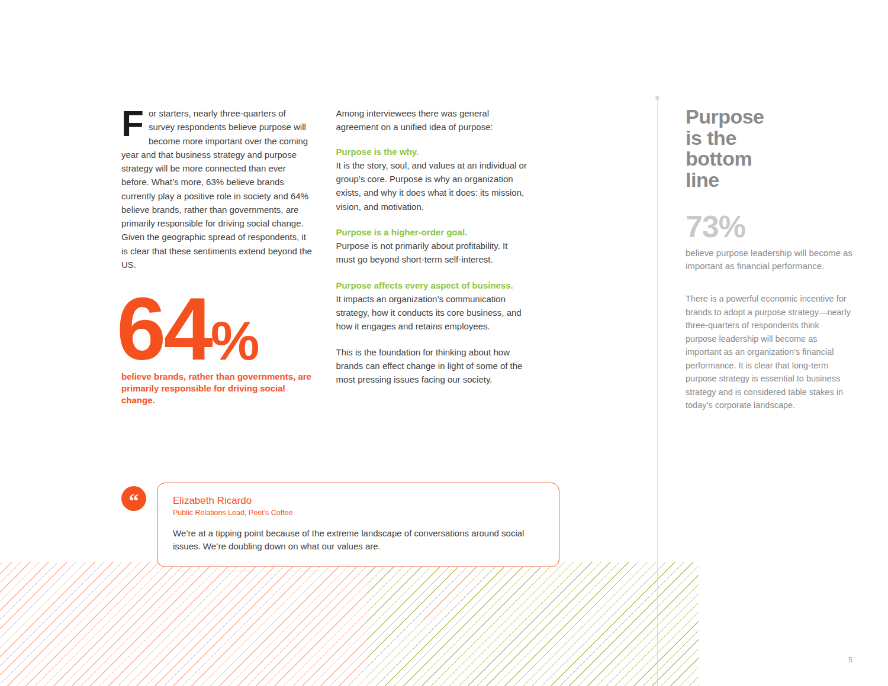For starters, nearly three-quarters of survey respondents believe purpose will become more important over the coming year and that business strategy and purpose strategy will be more connected than ever before. What’s more, 63% believe brands currently play a positive role in society and 64% believe brands, rather than governments, are primarily responsible for driving social change. Given the geographic spread of respondents, it is clear that these sentiments extend beyond the US.
64%
believe brands, rather than governments, are primarily responsible for driving social change.
Among interviewees there was general agreement on a unified idea of purpose:
Purpose is the why.
It is the story, soul, and values at an individual or group’s core. Purpose is why an organization exists, and why it does what it does: its mission, vision, and motivation.
Purpose is a higher-order goal.
Purpose is not primarily about profitability. It must go beyond short-term self-interest.
Purpose affects every aspect of business.
It impacts an organization’s communication strategy, how it conducts its core business, and how it engages and retains employees.
This is the foundation for thinking about how brands can effect change in light of some of the most pressing issues facing our society.
Purpose
is the
bottom
line
73%
believe purpose leadership will become as important as financial performance.
There is a powerful economic incentive for brands to adopt a purpose strategy—nearly three-quarters of respondents think purpose leadership will become as important as an organization’s financial performance. It is clear that long-term purpose strategy is essential to business strategy and is considered table stakes in today’s corporate landscape.
“
Elizabeth Ricardo
Public Relations Lead, Peet’s Coffee
We’re at a tipping point because of the extreme landscape of conversations around social issues. We’re doubling down on what our values are.
5